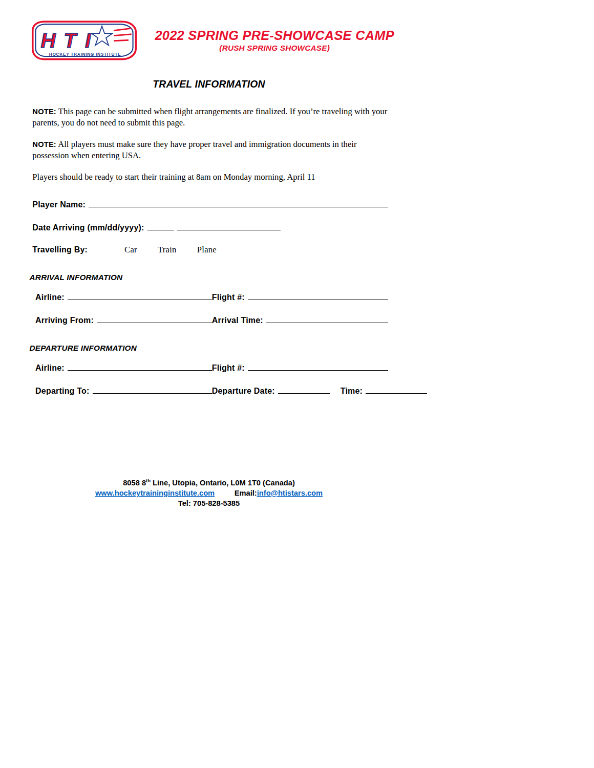H T I HOCKEY TRAINING INSTITUTE
2022 SPRING PRE-SHOWCASE CAMP
(RUSH SPRING SHOWCASE)
TRAVEL INFORMATION
NOTE: This page can be submitted when flight arrangements are finalized. If you’re traveling with your parents, you do not need to submit this page.
NOTE: All players must make sure they have proper travel and immigration documents in their possession when entering USA.
Players should be ready to start their training at 8am on Monday morning, April 11
Player Name:
Date Arriving (mm/dd/yyyy):
Travelling By: Car Train Plane
ARRIVAL INFORMATION
Airline:
Flight #:
Arriving From:
Arrival Time:
DEPARTURE INFORMATION
Airline:
Flight #:
Departing To:
Departure Date: Time:
8058 8th Line, Utopia, Ontario, L0M 1T0 (Canada)
www.hockeytraininginstitute.com Email:info@htistars.com
Tel: 705-828-5385